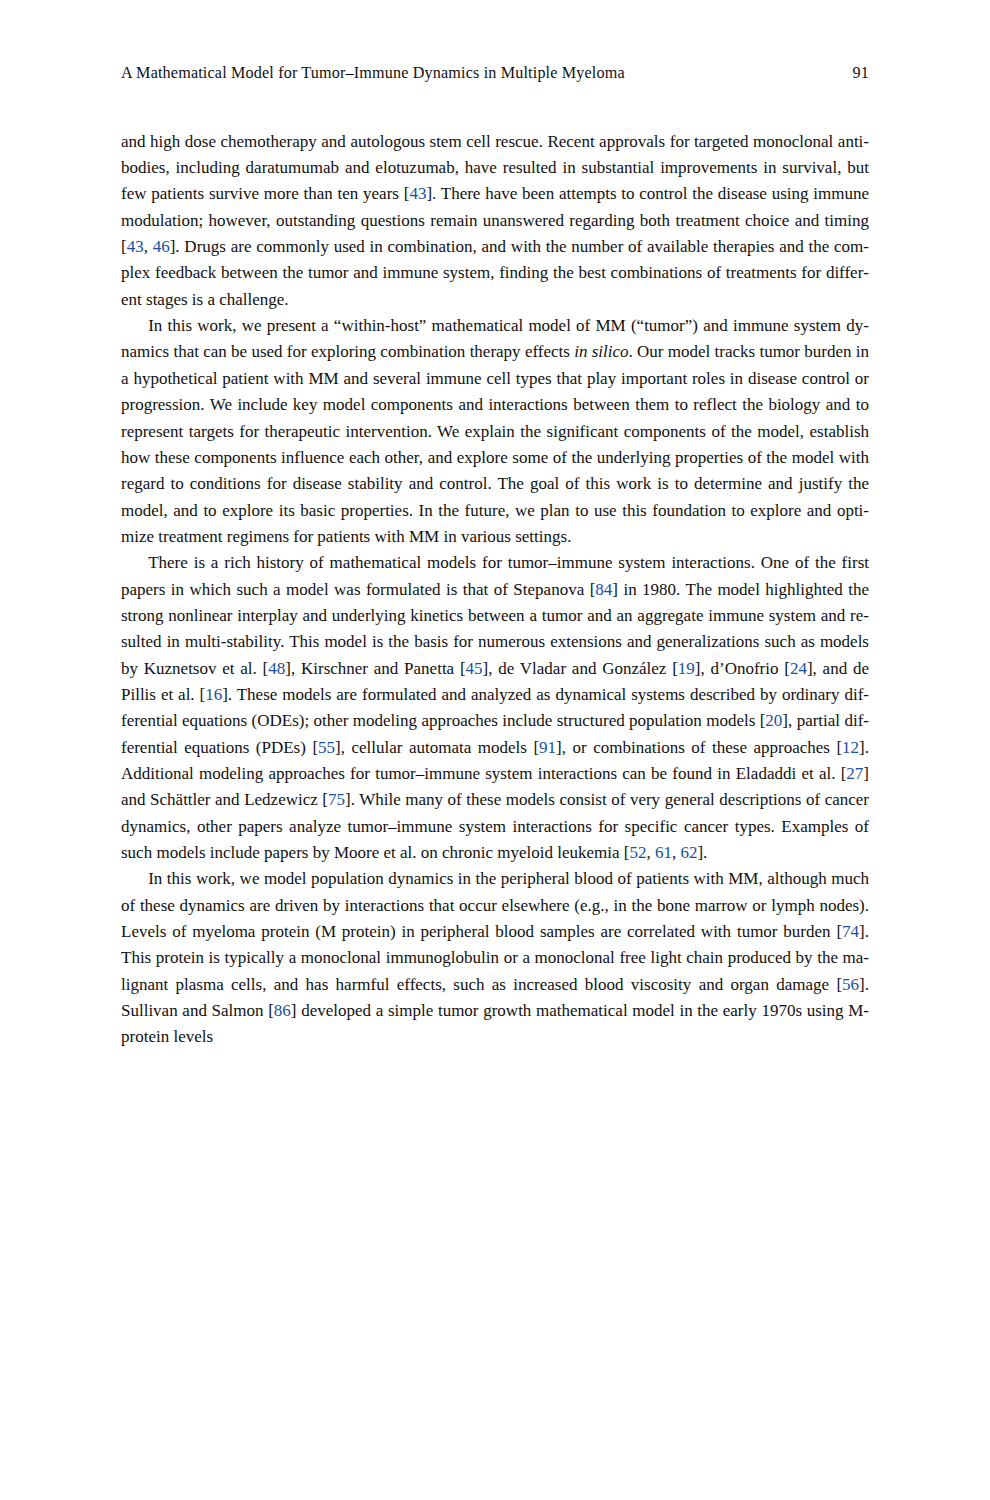A Mathematical Model for Tumor–Immune Dynamics in Multiple Myeloma 91
and high dose chemotherapy and autologous stem cell rescue. Recent approvals for targeted monoclonal antibodies, including daratumumab and elotuzumab, have resulted in substantial improvements in survival, but few patients survive more than ten years [43]. There have been attempts to control the disease using immune modulation; however, outstanding questions remain unanswered regarding both treatment choice and timing [43, 46]. Drugs are commonly used in combination, and with the number of available therapies and the complex feedback between the tumor and immune system, finding the best combinations of treatments for different stages is a challenge.
In this work, we present a “within-host” mathematical model of MM (“tumor”) and immune system dynamics that can be used for exploring combination therapy effects in silico. Our model tracks tumor burden in a hypothetical patient with MM and several immune cell types that play important roles in disease control or progression. We include key model components and interactions between them to reflect the biology and to represent targets for therapeutic intervention. We explain the significant components of the model, establish how these components influence each other, and explore some of the underlying properties of the model with regard to conditions for disease stability and control. The goal of this work is to determine and justify the model, and to explore its basic properties. In the future, we plan to use this foundation to explore and optimize treatment regimens for patients with MM in various settings.
There is a rich history of mathematical models for tumor–immune system interactions. One of the first papers in which such a model was formulated is that of Stepanova [84] in 1980. The model highlighted the strong nonlinear interplay and underlying kinetics between a tumor and an aggregate immune system and resulted in multi-stability. This model is the basis for numerous extensions and generalizations such as models by Kuznetsov et al. [48], Kirschner and Panetta [45], de Vladar and González [19], d’Onofrio [24], and de Pillis et al. [16]. These models are formulated and analyzed as dynamical systems described by ordinary differential equations (ODEs); other modeling approaches include structured population models [20], partial differential equations (PDEs) [55], cellular automata models [91], or combinations of these approaches [12]. Additional modeling approaches for tumor–immune system interactions can be found in Eladaddi et al. [27] and Schättler and Ledzewicz [75]. While many of these models consist of very general descriptions of cancer dynamics, other papers analyze tumor–immune system interactions for specific cancer types. Examples of such models include papers by Moore et al. on chronic myeloid leukemia [52, 61, 62].
In this work, we model population dynamics in the peripheral blood of patients with MM, although much of these dynamics are driven by interactions that occur elsewhere (e.g., in the bone marrow or lymph nodes). Levels of myeloma protein (M protein) in peripheral blood samples are correlated with tumor burden [74]. This protein is typically a monoclonal immunoglobulin or a monoclonal free light chain produced by the malignant plasma cells, and has harmful effects, such as increased blood viscosity and organ damage [56]. Sullivan and Salmon [86] developed a simple tumor growth mathematical model in the early 1970s using M-protein levels